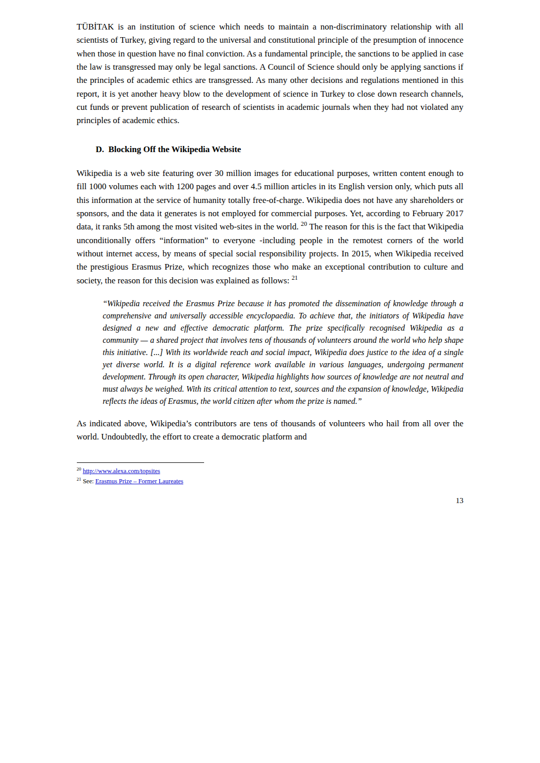TÜBİTAK is an institution of science which needs to maintain a non-discriminatory relationship with all scientists of Turkey, giving regard to the universal and constitutional principle of the presumption of innocence when those in question have no final conviction. As a fundamental principle, the sanctions to be applied in case the law is transgressed may only be legal sanctions. A Council of Science should only be applying sanctions if the principles of academic ethics are transgressed. As many other decisions and regulations mentioned in this report, it is yet another heavy blow to the development of science in Turkey to close down research channels, cut funds or prevent publication of research of scientists in academic journals when they had not violated any principles of academic ethics.
D. Blocking Off the Wikipedia Website
Wikipedia is a web site featuring over 30 million images for educational purposes, written content enough to fill 1000 volumes each with 1200 pages and over 4.5 million articles in its English version only, which puts all this information at the service of humanity totally free-of-charge. Wikipedia does not have any shareholders or sponsors, and the data it generates is not employed for commercial purposes. Yet, according to February 2017 data, it ranks 5th among the most visited web-sites in the world. 20 The reason for this is the fact that Wikipedia unconditionally offers “information” to everyone -including people in the remotest corners of the world without internet access, by means of special social responsibility projects. In 2015, when Wikipedia received the prestigious Erasmus Prize, which recognizes those who make an exceptional contribution to culture and society, the reason for this decision was explained as follows: 21
“Wikipedia received the Erasmus Prize because it has promoted the dissemination of knowledge through a comprehensive and universally accessible encyclopaedia. To achieve that, the initiators of Wikipedia have designed a new and effective democratic platform. The prize specifically recognised Wikipedia as a community — a shared project that involves tens of thousands of volunteers around the world who help shape this initiative. [...] With its worldwide reach and social impact, Wikipedia does justice to the idea of a single yet diverse world. It is a digital reference work available in various languages, undergoing permanent development. Through its open character, Wikipedia highlights how sources of knowledge are not neutral and must always be weighed. With its critical attention to text, sources and the expansion of knowledge, Wikipedia reflects the ideas of Erasmus, the world citizen after whom the prize is named.”
As indicated above, Wikipedia’s contributors are tens of thousands of volunteers who hail from all over the world. Undoubtedly, the effort to create a democratic platform and
20 http://www.alexa.com/topsites
21 See: Erasmus Prize – Former Laureates
13